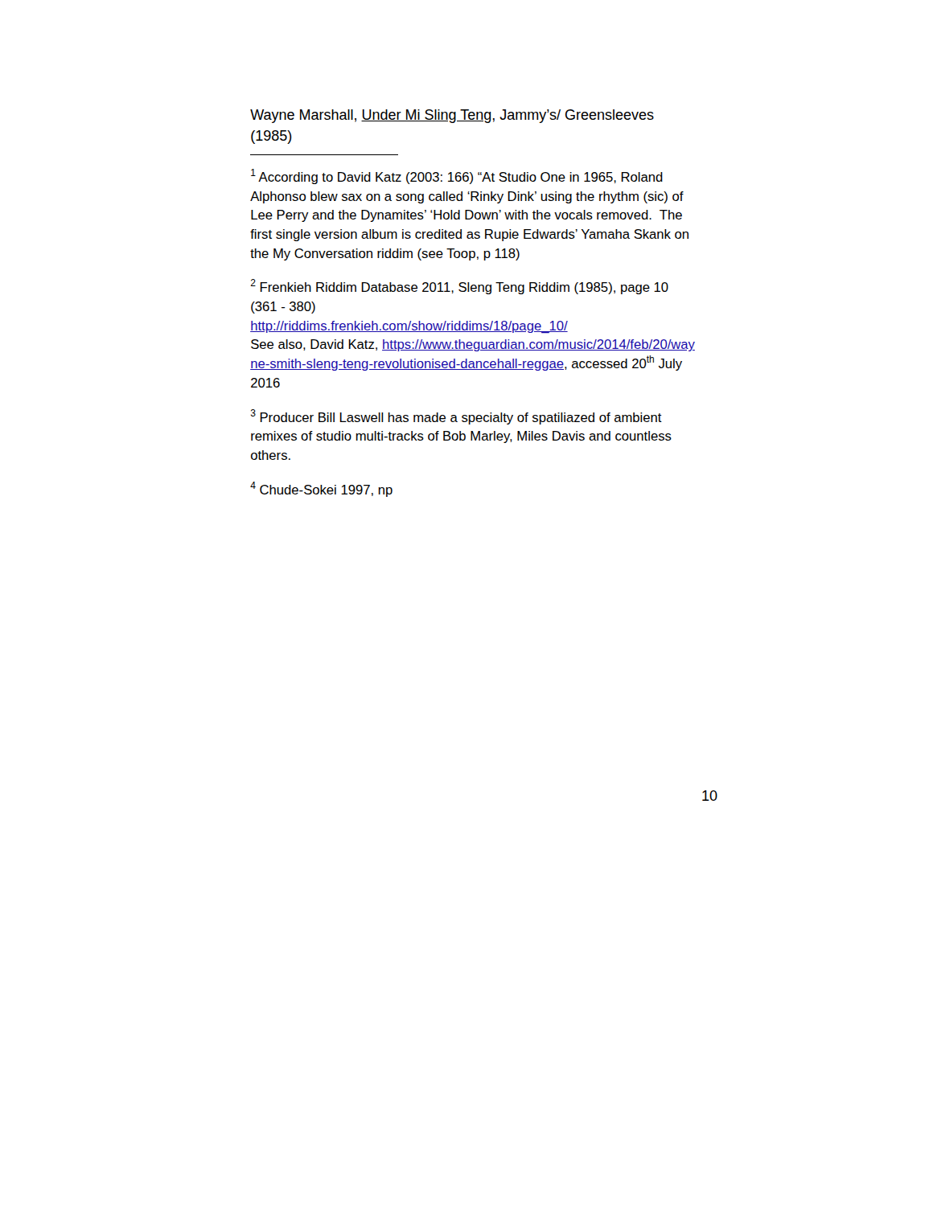Wayne Marshall, Under Mi Sling Teng, Jammy’s/ Greensleeves (1985)
1 According to David Katz (2003: 166) “At Studio One in 1965, Roland Alphonso blew sax on a song called ‘Rinky Dink’ using the rhythm (sic) of Lee Perry and the Dynamites’ ‘Hold Down’ with the vocals removed. The first single version album is credited as Rupie Edwards’ Yamaha Skank on the My Conversation riddim (see Toop, p 118)
2 Frenkieh Riddim Database 2011, Sleng Teng Riddim (1985), page 10 (361 - 380)
http://riddims.frenkieh.com/show/riddims/18/page_10/
See also, David Katz, https://www.theguardian.com/music/2014/feb/20/wayne-smith-sleng-teng-revolutionised-dancehall-reggae, accessed 20th July 2016
3 Producer Bill Laswell has made a specialty of spatiliazed of ambient remixes of studio multi-tracks of Bob Marley, Miles Davis and countless others.
4 Chude-Sokei 1997, np
10